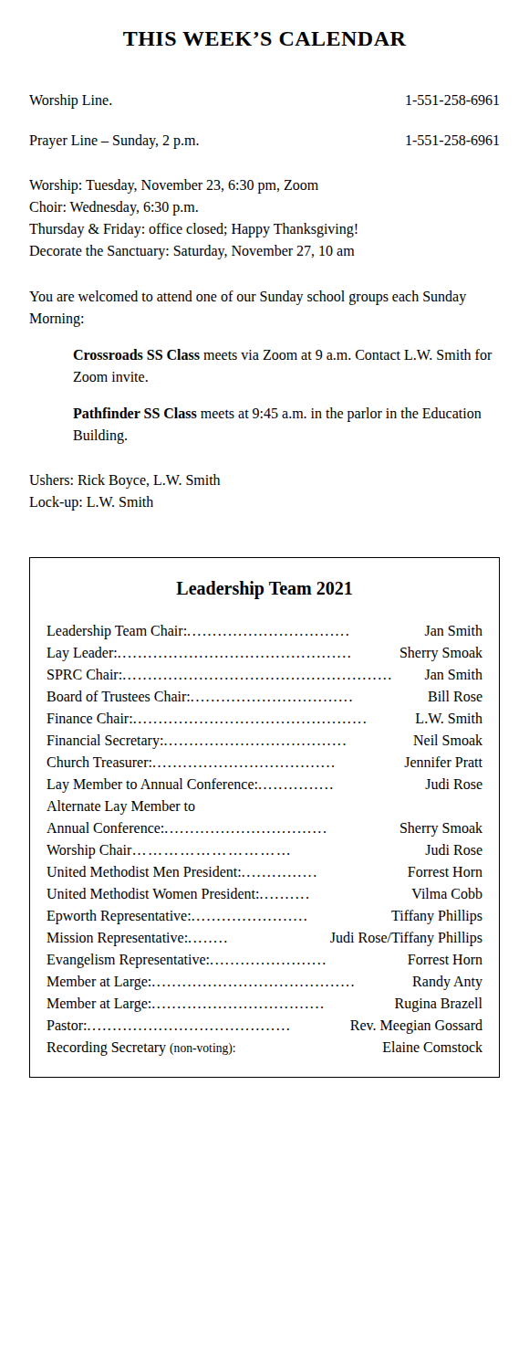THIS WEEK’S CALENDAR
Worship Line. 1-551-258-6961
Prayer Line – Sunday, 2 p.m. 1-551-258-6961
Worship: Tuesday, November 23, 6:30 pm, Zoom
Choir: Wednesday, 6:30 p.m.
Thursday & Friday: office closed; Happy Thanksgiving!
Decorate the Sanctuary: Saturday, November 27, 10 am
You are welcomed to attend one of our Sunday school groups each Sunday Morning:
Crossroads SS Class meets via Zoom at 9 a.m. Contact L.W. Smith for Zoom invite.
Pathfinder SS Class meets at 9:45 a.m. in the parlor in the Education Building.
Ushers: Rick Boyce, L.W. Smith
Lock-up: L.W. Smith
Leadership Team 2021
Leadership Team Chair: Jan Smith................................
Lay Leader: Sherry Smoak..............................................
SPRC Chair: Jan Smith.....................................................
Board of Trustees Chair: Bill Rose................................
Finance Chair: L.W. Smith..............................................
Financial Secretary: Neil Smoak....................................
Church Treasurer: Jennifer Pratt....................................
Lay Member to Annual Conference: Judi Rose...............
Alternate Lay Member to
Annual Conference: Sherry Smoak................................
Worship Chair Judi Rose…………………………
United Methodist Men President: Forrest Horn...............
United Methodist Women President: Vilma Cobb..........
Epworth Representative: Tiffany Phillips.......................
Mission Representative: Judi Rose/Tiffany Phillips........
Evangelism Representative: Forrest Horn.......................
Member at Large: Randy Anty........................................
Member at Large: Rugina Brazell..................................
Pastor: Rev. Meegian Gossard........................................
Elaine Comstock Recording Secretary (non-voting):